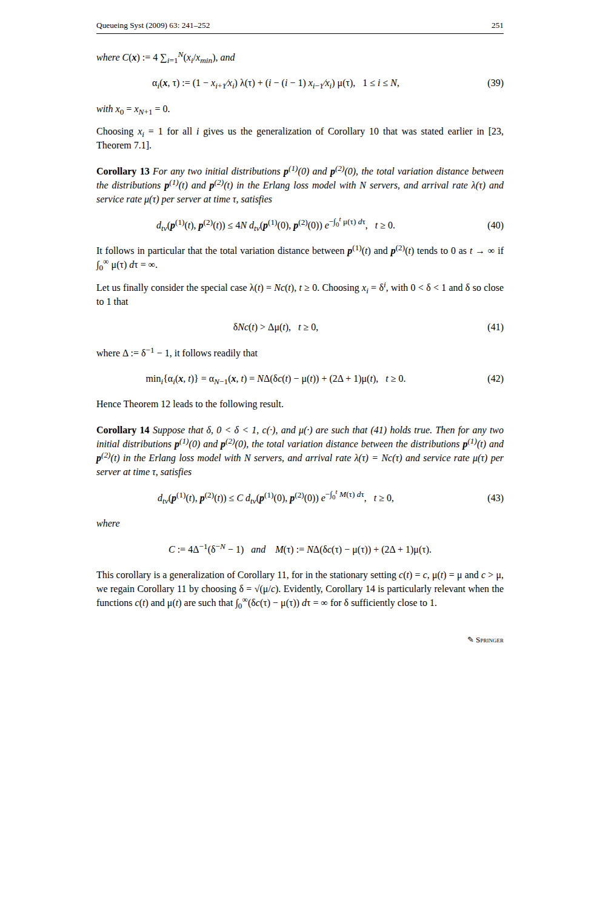Queueing Syst (2009) 63: 241–252 251
where C(x) := 4 ∑i=1N(xi/xmin), and
αi(x, τ) := (1 − xi+1⁄xi) λ(τ) + (i − (i − 1) xi−1⁄xi) μ(τ), 1 ≤ i ≤ N, (39)
with x0 = xN+1 = 0.
Choosing xi = 1 for all i gives us the generalization of Corollary 10 that was stated earlier in [23, Theorem 7.1].
Corollary 13 For any two initial distributions p(1)(0) and p(2)(0), the total variation distance between the distributions p(1)(t) and p(2)(t) in the Erlang loss model with N servers, and arrival rate λ(τ) and service rate μ(τ) per server at time τ, satisfies
dtv(p(1)(t), p(2)(t)) ≤ 4N dtv(p(1)(0), p(2)(0)) e−∫0t μ(τ) dτ, t ≥ 0. (40)
It follows in particular that the total variation distance between p(1)(t) and p(2)(t) tends to 0 as t → ∞ if ∫0∞ μ(τ) dτ = ∞.
Let us finally consider the special case λ(t) = Nc(t), t ≥ 0. Choosing xi = δi, with 0 < δ < 1 and δ so close to 1 that
δNc(t) > Δμ(t), t ≥ 0, (41)
where Δ := δ−1 − 1, it follows readily that
mini{αi(x, t)} = αN−1(x, t) = NΔ(δc(t) − μ(t)) + (2Δ + 1)μ(t), t ≥ 0. (42)
Hence Theorem 12 leads to the following result.
Corollary 14 Suppose that δ, 0 < δ < 1, c(·), and μ(·) are such that (41) holds true. Then for any two initial distributions p(1)(0) and p(2)(0), the total variation distance between the distributions p(1)(t) and p(2)(t) in the Erlang loss model with N servers, and arrival rate λ(τ) = Nc(τ) and service rate μ(τ) per server at time τ, satisfies
dtv(p(1)(t), p(2)(t)) ≤ C dtv(p(1)(0), p(2)(0)) e−∫0t M(τ) dτ, t ≥ 0, (43)
where
C := 4Δ−1(δ−N − 1) and M(τ) := NΔ(δc(τ) − μ(τ)) + (2Δ + 1)μ(τ).
This corollary is a generalization of Corollary 11, for in the stationary setting c(t) = c, μ(t) = μ and c > μ, we regain Corollary 11 by choosing δ = √(μ/c). Evidently, Corollary 14 is particularly relevant when the functions c(t) and μ(t) are such that ∫0∞(δc(τ) − μ(τ)) dτ = ∞ for δ sufficiently close to 1.
✎ Springer